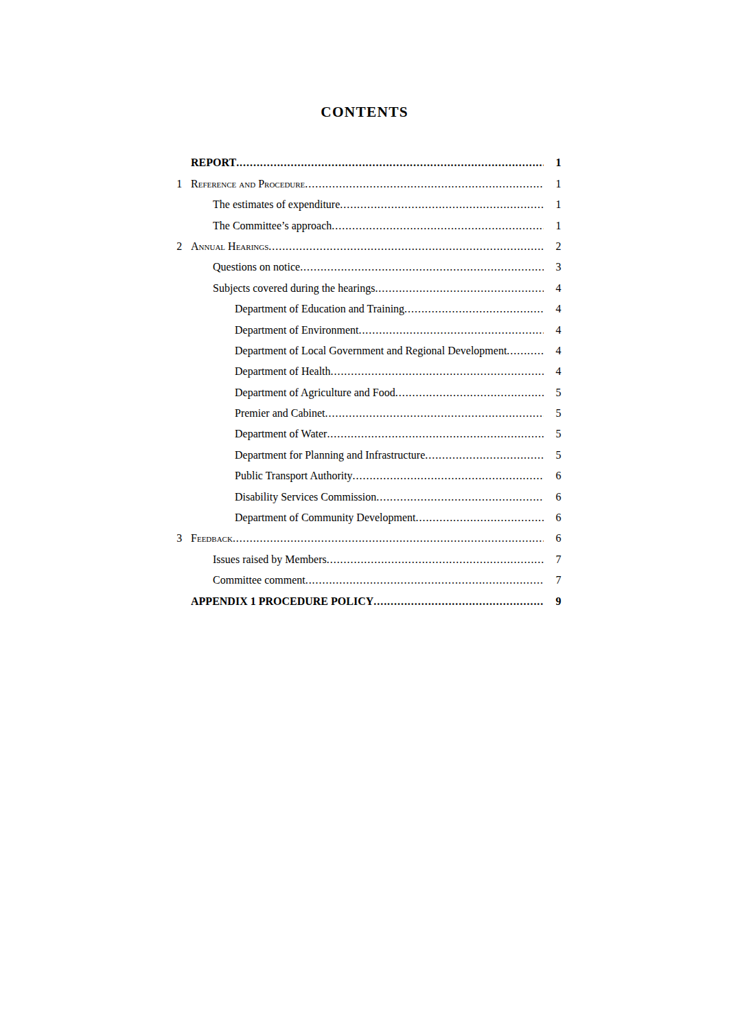CONTENTS
| | REPORT | 1 |
| 1 | Reference and Procedure | 1 |
| | The estimates of expenditure | 1 |
| | The Committee’s approach | 1 |
| 2 | Annual Hearings | 2 |
| | Questions on notice | 3 |
| | Subjects covered during the hearings | 4 |
| | Department of Education and Training | 4 |
| | Department of Environment | 4 |
| | Department of Local Government and Regional Development | 4 |
| | Department of Health | 4 |
| | Department of Agriculture and Food | 5 |
| | Premier and Cabinet | 5 |
| | Department of Water | 5 |
| | Department for Planning and Infrastructure | 5 |
| | Public Transport Authority | 6 |
| | Disability Services Commission | 6 |
| | Department of Community Development | 6 |
| 3 | Feedback | 6 |
| | Issues raised by Members | 7 |
| | Committee comment | 7 |
| | APPENDIX 1 PROCEDURE POLICY | 9 |